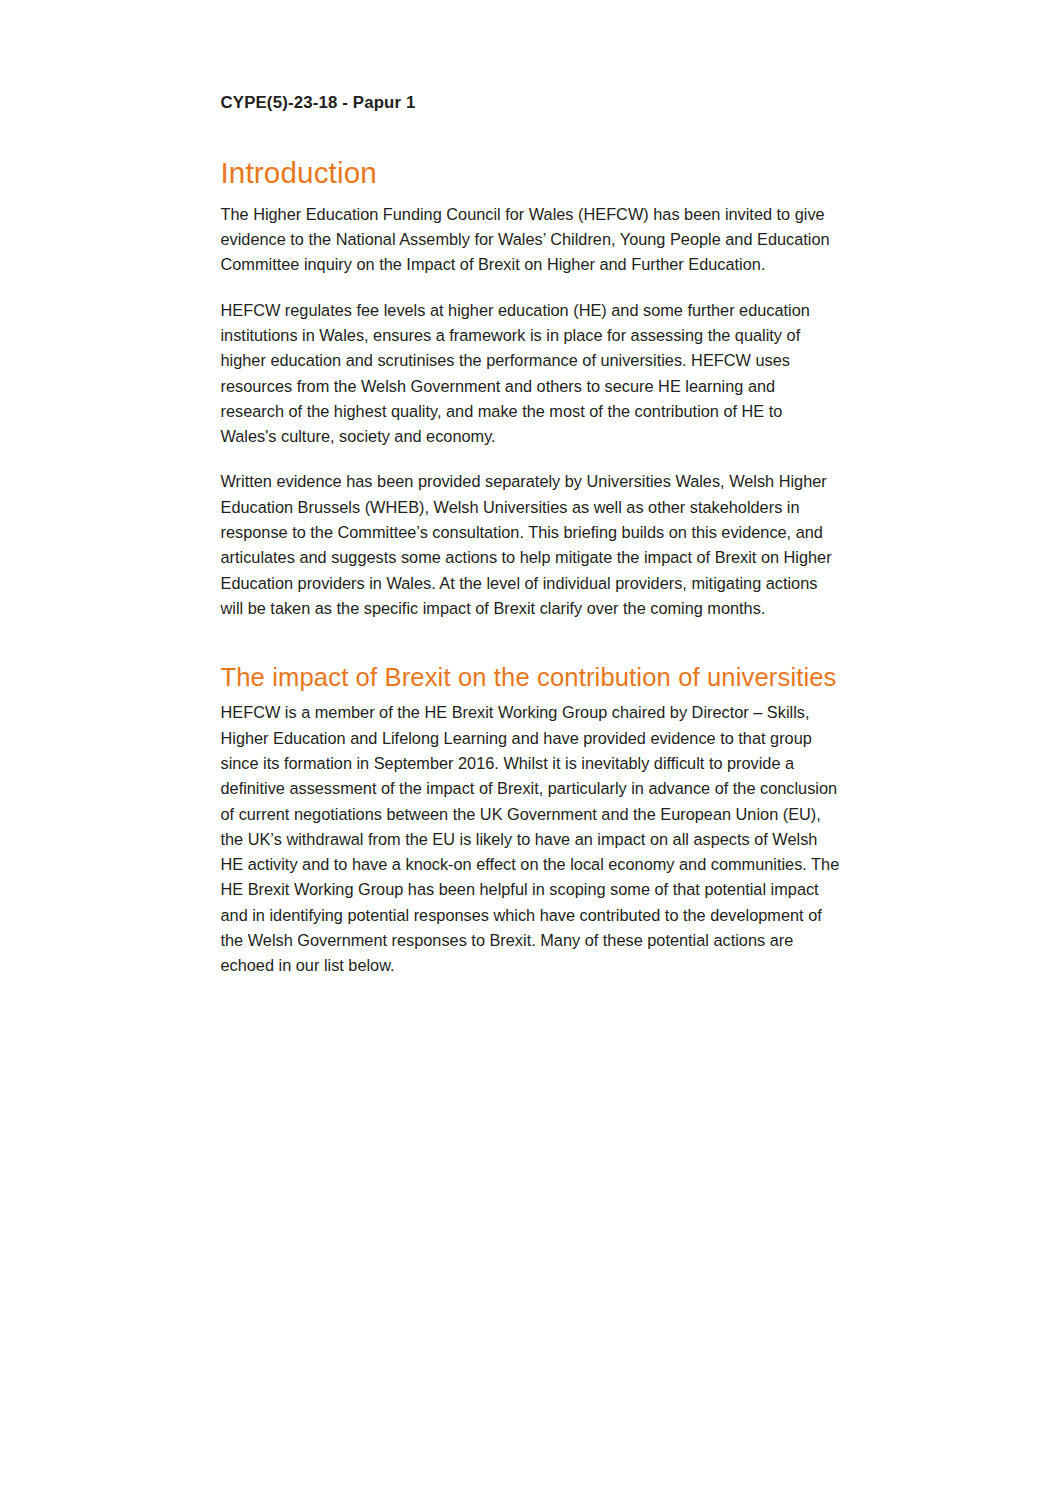CYPE(5)-23-18 - Papur 1
Introduction
The Higher Education Funding Council for Wales (HEFCW) has been invited to give evidence to the National Assembly for Wales’ Children, Young People and Education Committee inquiry on the Impact of Brexit on Higher and Further Education.
HEFCW regulates fee levels at higher education (HE) and some further education institutions in Wales, ensures a framework is in place for assessing the quality of higher education and scrutinises the performance of universities. HEFCW uses resources from the Welsh Government and others to secure HE learning and research of the highest quality, and make the most of the contribution of HE to Wales's culture, society and economy.
Written evidence has been provided separately by Universities Wales, Welsh Higher Education Brussels (WHEB), Welsh Universities as well as other stakeholders in response to the Committee’s consultation. This briefing builds on this evidence, and articulates and suggests some actions to help mitigate the impact of Brexit on Higher Education providers in Wales. At the level of individual providers, mitigating actions will be taken as the specific impact of Brexit clarify over the coming months.
The impact of Brexit on the contribution of universities
HEFCW is a member of the HE Brexit Working Group chaired by Director – Skills, Higher Education and Lifelong Learning and have provided evidence to that group since its formation in September 2016. Whilst it is inevitably difficult to provide a definitive assessment of the impact of Brexit, particularly in advance of the conclusion of current negotiations between the UK Government and the European Union (EU), the UK’s withdrawal from the EU is likely to have an impact on all aspects of Welsh HE activity and to have a knock-on effect on the local economy and communities. The HE Brexit Working Group has been helpful in scoping some of that potential impact and in identifying potential responses which have contributed to the development of the Welsh Government responses to Brexit. Many of these potential actions are echoed in our list below.